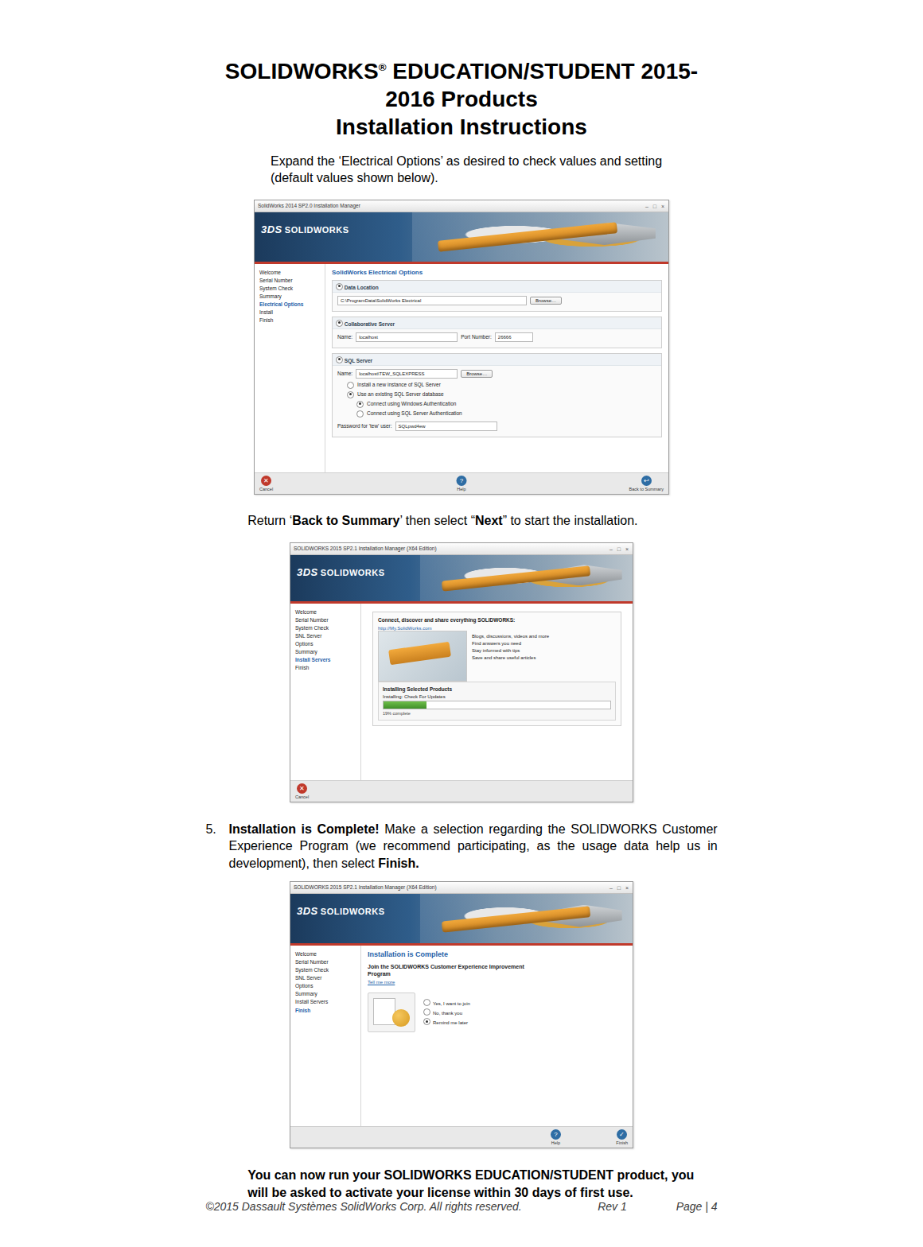SOLIDWORKS® EDUCATION/STUDENT 2015-2016 Products Installation Instructions
Expand the ‘Electrical Options’ as desired to check values and setting (default values shown below).
SolidWorks 2014 SP2.0 Installation Manager – □ ×
3DSSOLIDWORKS
Welcome
Serial Number
System Check
Summary
Electrical Options
Install
Finish
SolidWorks Electrical Options
Data Location
C:\ProgramData\SolidWorks Electrical Browse…
Collaborative Server
Name: localhost Port Number: 26666
SQL Server
Name: localhost\TEW_SQLEXPRESS Browse…
Install a new instance of SQL Server
Use an existing SQL Server database
Connect using Windows Authentication
Connect using SQL Server Authentication
Password for 'tew' user: SQLpwd4ew
✕Cancel
?Help
↩Back to Summary
Return ‘Back to Summary’ then select “Next” to start the installation.
SOLIDWORKS 2015 SP2.1 Installation Manager (X64 Edition) – □ ×
3DSSOLIDWORKS
Welcome
Serial Number
System Check
SNL Server
Options
Summary
Install Servers
Finish
Connect, discover and share everything SOLIDWORKS:
http://My.SolidWorks.com
Blogs, discussions, videos and more
Find answers you need
Stay informed with tips
Save and share useful articles
Installing Selected Products
Installing: Check For Updates
19% complete
✕Cancel
5.
Installation is Complete! Make a selection regarding the SOLIDWORKS Customer Experience Program (we recommend participating, as the usage data help us in development), then select Finish.
SOLIDWORKS 2015 SP2.1 Installation Manager (X64 Edition) – □ ×
3DSSOLIDWORKS
Welcome
Serial Number
System Check
SNL Server
Options
Summary
Install Servers
Finish
Installation is Complete
Join the SOLIDWORKS Customer Experience Improvement
Program
Tell me more
Yes, I want to join
No, thank you
Remind me later
?Help
✓Finish
You can now run your SOLIDWORKS EDUCATION/STUDENT product, you will be asked to activate your license within 30 days of first use.
©2015 Dassault Systèmes SolidWorks Corp. All rights reserved.
Rev 1
Page | 4